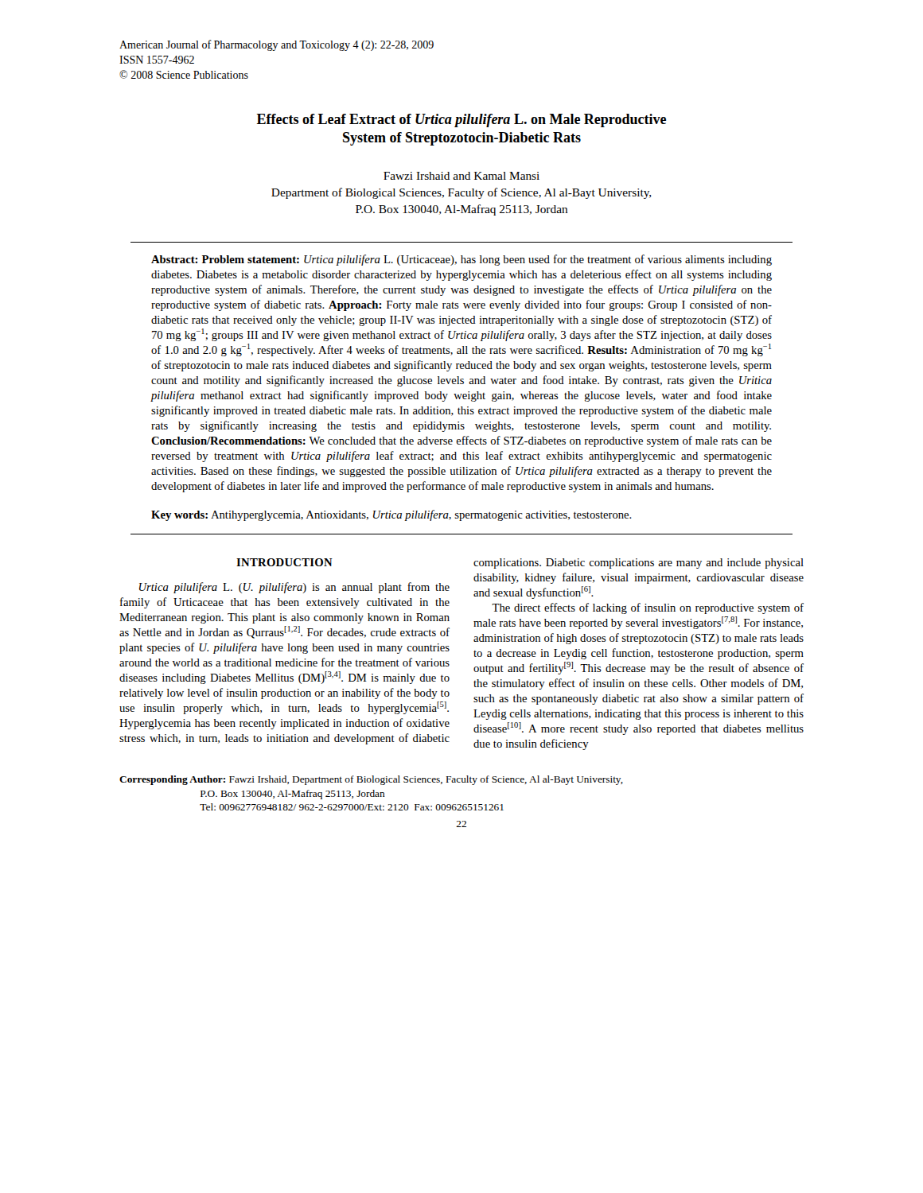American Journal of Pharmacology and Toxicology 4 (2): 22-28, 2009
ISSN 1557-4962
© 2008 Science Publications
Effects of Leaf Extract of Urtica pilulifera L. on Male Reproductive
System of Streptozotocin-Diabetic Rats
Fawzi Irshaid and Kamal Mansi
Department of Biological Sciences, Faculty of Science, Al al-Bayt University,
P.O. Box 130040, Al-Mafraq 25113, Jordan
Abstract: Problem statement: Urtica pilulifera L. (Urticaceae), has long been used for the treatment of various aliments including diabetes. Diabetes is a metabolic disorder characterized by hyperglycemia which has a deleterious effect on all systems including reproductive system of animals. Therefore, the current study was designed to investigate the effects of Urtica pilulifera on the reproductive system of diabetic rats. Approach: Forty male rats were evenly divided into four groups: Group I consisted of non-diabetic rats that received only the vehicle; group II-IV was injected intraperitonially with a single dose of streptozotocin (STZ) of 70 mg kg−1; groups III and IV were given methanol extract of Urtica pilulifera orally, 3 days after the STZ injection, at daily doses of 1.0 and 2.0 g kg−1, respectively. After 4 weeks of treatments, all the rats were sacrificed. Results: Administration of 70 mg kg−1 of streptozotocin to male rats induced diabetes and significantly reduced the body and sex organ weights, testosterone levels, sperm count and motility and significantly increased the glucose levels and water and food intake. By contrast, rats given the Uritica pilulifera methanol extract had significantly improved body weight gain, whereas the glucose levels, water and food intake significantly improved in treated diabetic male rats. In addition, this extract improved the reproductive system of the diabetic male rats by significantly increasing the testis and epididymis weights, testosterone levels, sperm count and motility. Conclusion/Recommendations: We concluded that the adverse effects of STZ-diabetes on reproductive system of male rats can be reversed by treatment with Urtica pilulifera leaf extract; and this leaf extract exhibits antihyperglycemic and spermatogenic activities. Based on these findings, we suggested the possible utilization of Urtica pilulifera extracted as a therapy to prevent the development of diabetes in later life and improved the performance of male reproductive system in animals and humans.
Key words: Antihyperglycemia, Antioxidants, Urtica pilulifera, spermatogenic activities, testosterone.
Introduction
Urtica pilulifera L. (U. pilulifera) is an annual plant from the family of Urticaceae that has been extensively cultivated in the Mediterranean region. This plant is also commonly known in Roman as Nettle and in Jordan as Qurraus[1,2]. For decades, crude extracts of plant species of U. pilulifera have long been used in many countries around the world as a traditional medicine for the treatment of various diseases including Diabetes Mellitus (DM)[3,4]. DM is mainly due to relatively low level of insulin production or an inability of the body to use insulin properly which, in turn, leads to hyperglycemia[5]. Hyperglycemia has been recently implicated in induction of oxidative stress which, in turn, leads to initiation and development of diabetic complications. Diabetic complications are many and include physical disability, kidney failure, visual impairment, cardiovascular disease and sexual dysfunction[6].
The direct effects of lacking of insulin on reproductive system of male rats have been reported by several investigators[7,8]. For instance, administration of high doses of streptozotocin (STZ) to male rats leads to a decrease in Leydig cell function, testosterone production, sperm output and fertility[9]. This decrease may be the result of absence of the stimulatory effect of insulin on these cells. Other models of DM, such as the spontaneously diabetic rat also show a similar pattern of Leydig cells alternations, indicating that this process is inherent to this disease[10]. A more recent study also reported that diabetes mellitus due to insulin deficiency
Corresponding Author: Fawzi Irshaid, Department of Biological Sciences, Faculty of Science, Al al-Bayt University,
P.O. Box 130040, Al-Mafraq 25113, Jordan
Tel: 00962776948182/ 962-2-6297000/Ext: 2120 Fax: 0096265151261
22